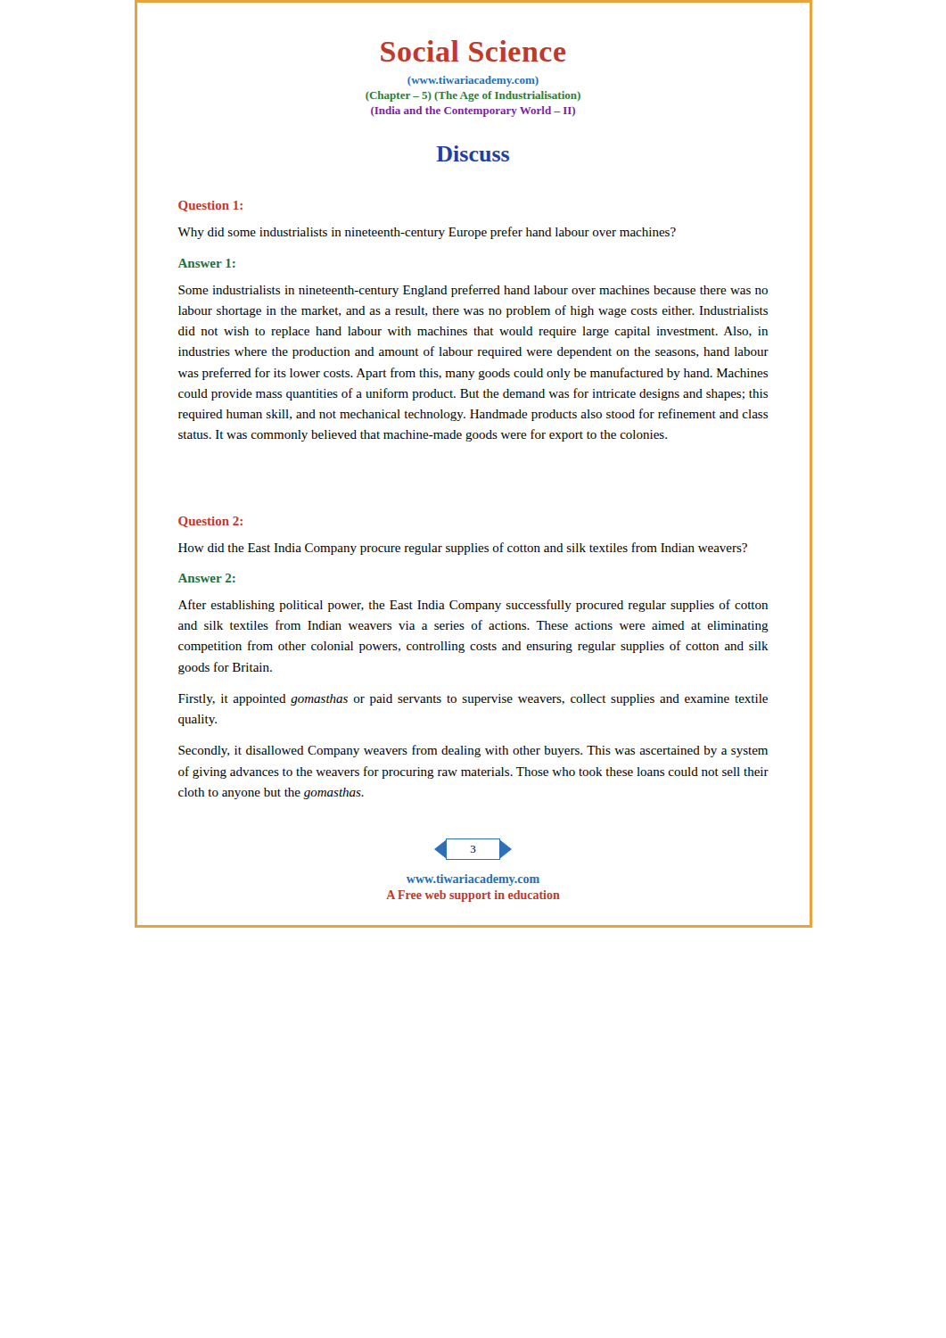Social Science
(www.tiwariacademy.com)
(Chapter – 5) (The Age of Industrialisation)
(India and the Contemporary World – II)
Discuss
Question 1:
Why did some industrialists in nineteenth-century Europe prefer hand labour over machines?
Answer 1:
Some industrialists in nineteenth-century England preferred hand labour over machines because there was no labour shortage in the market, and as a result, there was no problem of high wage costs either. Industrialists did not wish to replace hand labour with machines that would require large capital investment. Also, in industries where the production and amount of labour required were dependent on the seasons, hand labour was preferred for its lower costs. Apart from this, many goods could only be manufactured by hand. Machines could provide mass quantities of a uniform product. But the demand was for intricate designs and shapes; this required human skill, and not mechanical technology. Handmade products also stood for refinement and class status. It was commonly believed that machine-made goods were for export to the colonies.
Question 2:
How did the East India Company procure regular supplies of cotton and silk textiles from Indian weavers?
Answer 2:
After establishing political power, the East India Company successfully procured regular supplies of cotton and silk textiles from Indian weavers via a series of actions. These actions were aimed at eliminating competition from other colonial powers, controlling costs and ensuring regular supplies of cotton and silk goods for Britain.
Firstly, it appointed gomasthas or paid servants to supervise weavers, collect supplies and examine textile quality.
Secondly, it disallowed Company weavers from dealing with other buyers. This was ascertained by a system of giving advances to the weavers for procuring raw materials. Those who took these loans could not sell their cloth to anyone but the gomasthas.
3
www.tiwariacademy.com
A Free web support in education